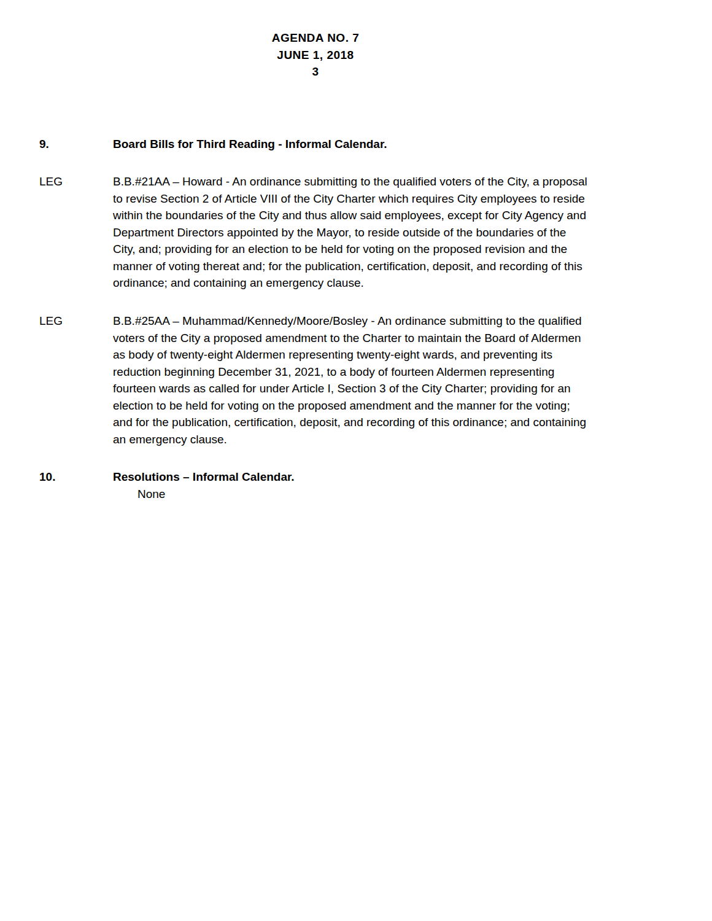AGENDA NO. 7
JUNE 1, 2018
3
9.
Board Bills for Third Reading - Informal Calendar.
LEG
B.B.#21AA – Howard - An ordinance submitting to the qualified voters of the City, a proposal to revise Section 2 of Article VIII of the City Charter which requires City employees to reside within the boundaries of the City and thus allow said employees, except for City Agency and Department Directors appointed by the Mayor, to reside outside of the boundaries of the City, and; providing for an election to be held for voting on the proposed revision and the manner of voting thereat and; for the publication, certification, deposit, and recording of this ordinance; and containing an emergency clause.
LEG
B.B.#25AA – Muhammad/Kennedy/Moore/Bosley - An ordinance submitting to the qualified voters of the City a proposed amendment to the Charter to maintain the Board of Aldermen as body of twenty-eight Aldermen representing twenty-eight wards, and preventing its reduction beginning December 31, 2021, to a body of fourteen Aldermen representing fourteen wards as called for under Article I, Section 3 of the City Charter; providing for an election to be held for voting on the proposed amendment and the manner for the voting; and for the publication, certification, deposit, and recording of this ordinance; and containing an emergency clause.
10.
Resolutions – Informal Calendar.
None